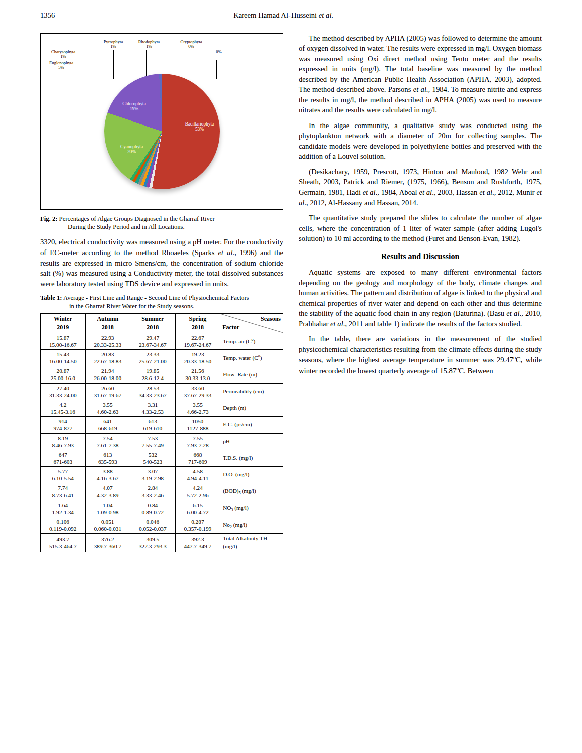1356 Kareem Hamad Al-Husseini et al.
Charysophyta
1%
Euglenophyta
5%
Pyrrophyta
1%
Rhodophyta
1%
Cryptophyta
0%
0%
Chlorophyta
19%
Cyanophyta
20%
Bacillariophyta
53%
Fig. 2: Percentages of Algae Groups Diagnosed in the Gharraf River During the Study Period and in All Locations.
3320, electrical conductivity was measured using a pH meter. For the conductivity of EC-meter according to the method Rhoaeles (Sparks et al., 1996) and the results are expressed in micro Smens/cm, the concentration of sodium chloride salt (%) was measured using a Conductivity meter, the total dissolved substances were laboratory tested using TDS device and expressed in units.
Table 1: Average - First Line and Range - Second Line of Physiochemical Factors in the Gharraf River Water for the Study seasons.
| Winter 2019 | Autumn 2018 | Summer 2018 | Spring 2018 | Seasons Factor |
| 15.87 15.00-16.67 | 22.93 20.33-25.33 | 29.47 23.67-34.67 | 22.67 19.67-24.67 | Temp. air (C o ) |
| 15.43 16.00-14.50 | 20.83 22.67-18.83 | 23.33 25.67-21.00 | 19.23 20.33-18.50 | Temp. water (C o ) |
| 20.87 25.00-16.0 | 21.94 26.00-18.00 | 19.85 28.6-12.4 | 21.56 30.33-13.0 | Flow Rate (m) |
| 27.40 31.33-24.00 | 26.60 31.67-19.67 | 28.53 34.33-23.67 | 33.60 37.67-29.33 | Permeability (cm) |
| 4.2 15.45-3.16 | 3.55 4.60-2.63 | 3.31 4.33-2.53 | 3.55 4.66-2.73 | Depth (m) |
| 914 974-877 | 641 668-619 | 613 619-610 | 1050 1127-888 | E.C. (µs/cm) |
| 8.19 8.46-7.93 | 7.54 7.61-7.38 | 7.53 7.55-7.49 | 7.55 7.93-7.28 | pH |
| 647 671-603 | 613 635-593 | 532 540-523 | 668 717-609 | T.D.S. (mg/l) |
| 5.77 6.10-5.54 | 3.88 4.16-3.67 | 3.07 3.19-2.98 | 4.58 4.94-4.11 | D.O. (mg/l) |
| 7.74 8.73-6.41 | 4.07 4.32-3.89 | 2.84 3.33-2.46 | 4.24 5.72-2.96 | (BOD) 5 (mg/l) |
| 1.64 1.92-1.34 | 1.04 1.09-0.98 | 0.84 0.89-0.72 | 6.15 6.00-4.72 | NO 3 (mg/l) |
| 0.106 0.119-0.092 | 0.051 0.060-0.031 | 0.046 0.052-0.037 | 0.287 0.357-0.199 | No 2 (mg/l) |
| 493.7 515.3-464.7 | 376.2 389.7-360.7 | 309.5 322.3-293.3 | 392.3 447.7-349.7 | Total Alkalinity TH (mg/l) |
The method described by APHA (2005) was followed to determine the amount of oxygen dissolved in water. The results were expressed in mg/l. Oxygen biomass was measured using Oxi direct method using Tento meter and the results expressed in units (mg/l). The total baseline was measured by the method described by the American Public Health Association (APHA, 2003), adopted. The method described above. Parsons et al., 1984. To measure nitrite and express the results in mg/l, the method described in APHA (2005) was used to measure nitrates and the results were calculated in mg/l.
In the algae community, a qualitative study was conducted using the phytoplankton network with a diameter of 20m for collecting samples. The candidate models were developed in polyethylene bottles and preserved with the addition of a Louvel solution.
(Desikachary, 1959, Prescott, 1973, Hinton and Maulood, 1982 Wehr and Sheath, 2003, Patrick and Riemer, (1975, 1966), Benson and Rushforth, 1975, Germain, 1981, Hadi et al., 1984, Aboal et al., 2003, Hassan et al., 2012, Munir et al., 2012, Al-Hassany and Hassan, 2014.
The quantitative study prepared the slides to calculate the number of algae cells, where the concentration of 1 liter of water sample (after adding Lugol's solution) to 10 ml according to the method (Furet and Benson-Evan, 1982).
Results and Discussion
Aquatic systems are exposed to many different environmental factors depending on the geology and morphology of the body, climate changes and human activities. The pattern and distribution of algae is linked to the physical and chemical properties of river water and depend on each other and thus determine the stability of the aquatic food chain in any region (Baturina). (Basu et al., 2010, Prabhahar et al., 2011 and table 1) indicate the results of the factors studied.
In the table, there are variations in the measurement of the studied physicochemical characteristics resulting from the climate effects during the study seasons, where the highest average temperature in summer was 29.47oC, while winter recorded the lowest quarterly average of 15.87oC. Between